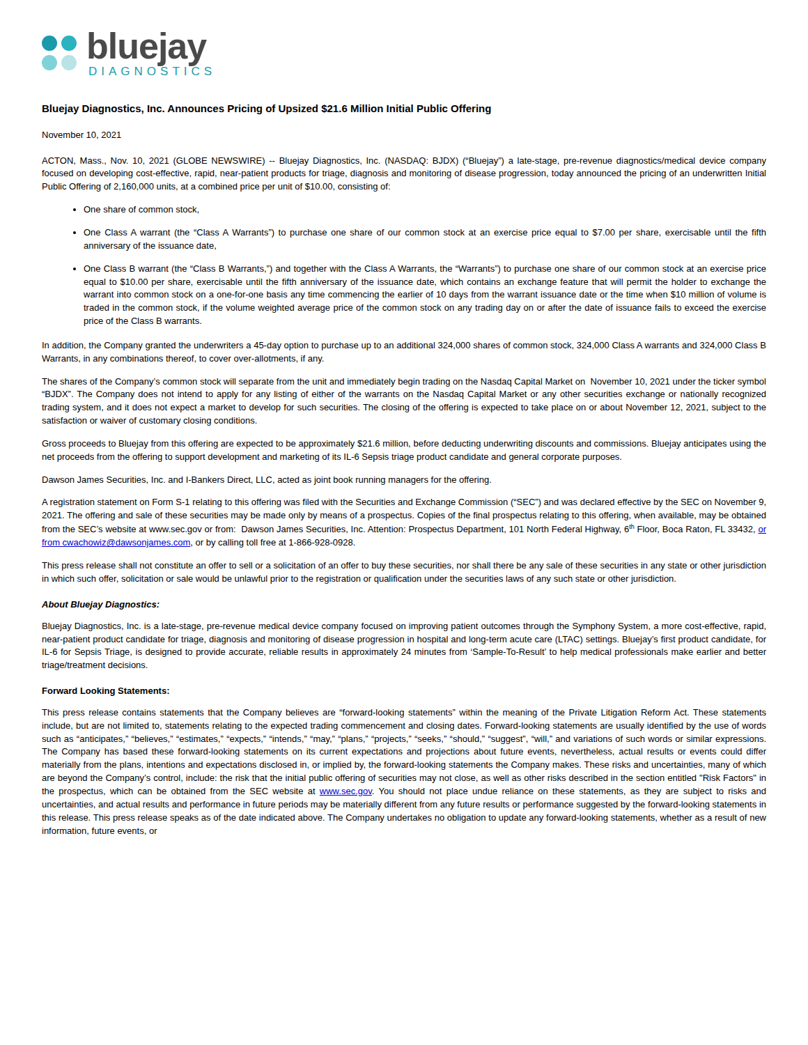bluejay
DIAGNOSTICS
Bluejay Diagnostics, Inc. Announces Pricing of Upsized $21.6 Million Initial Public Offering
November 10, 2021
ACTON, Mass., Nov. 10, 2021 (GLOBE NEWSWIRE) -- Bluejay Diagnostics, Inc. (NASDAQ: BJDX) (“Bluejay”) a late-stage, pre-revenue diagnostics/medical device company focused on developing cost-effective, rapid, near-patient products for triage, diagnosis and monitoring of disease progression, today announced the pricing of an underwritten Initial Public Offering of 2,160,000 units, at a combined price per unit of $10.00, consisting of:
One share of common stock,
One Class A warrant (the “Class A Warrants”) to purchase one share of our common stock at an exercise price equal to $7.00 per share, exercisable until the fifth anniversary of the issuance date,
One Class B warrant (the “Class B Warrants,”) and together with the Class A Warrants, the “Warrants”) to purchase one share of our common stock at an exercise price equal to $10.00 per share, exercisable until the fifth anniversary of the issuance date, which contains an exchange feature that will permit the holder to exchange the warrant into common stock on a one-for-one basis any time commencing the earlier of 10 days from the warrant issuance date or the time when $10 million of volume is traded in the common stock, if the volume weighted average price of the common stock on any trading day on or after the date of issuance fails to exceed the exercise price of the Class B warrants.
In addition, the Company granted the underwriters a 45-day option to purchase up to an additional 324,000 shares of common stock, 324,000 Class A warrants and 324,000 Class B Warrants, in any combinations thereof, to cover over-allotments, if any.
The shares of the Company’s common stock will separate from the unit and immediately begin trading on the Nasdaq Capital Market on November 10, 2021 under the ticker symbol “BJDX”. The Company does not intend to apply for any listing of either of the warrants on the Nasdaq Capital Market or any other securities exchange or nationally recognized trading system, and it does not expect a market to develop for such securities. The closing of the offering is expected to take place on or about November 12, 2021, subject to the satisfaction or waiver of customary closing conditions.
Gross proceeds to Bluejay from this offering are expected to be approximately $21.6 million, before deducting underwriting discounts and commissions. Bluejay anticipates using the net proceeds from the offering to support development and marketing of its IL-6 Sepsis triage product candidate and general corporate purposes.
Dawson James Securities, Inc. and I-Bankers Direct, LLC, acted as joint book running managers for the offering.
A registration statement on Form S-1 relating to this offering was filed with the Securities and Exchange Commission (“SEC”) and was declared effective by the SEC on November 9, 2021. The offering and sale of these securities may be made only by means of a prospectus. Copies of the final prospectus relating to this offering, when available, may be obtained from the SEC’s website at www.sec.gov or from: Dawson James Securities, Inc. Attention: Prospectus Department, 101 North Federal Highway, 6th Floor, Boca Raton, FL 33432, or from cwachowiz@dawsonjames.com, or by calling toll free at 1-866-928-0928.
This press release shall not constitute an offer to sell or a solicitation of an offer to buy these securities, nor shall there be any sale of these securities in any state or other jurisdiction in which such offer, solicitation or sale would be unlawful prior to the registration or qualification under the securities laws of any such state or other jurisdiction.
About Bluejay Diagnostics:
Bluejay Diagnostics, Inc. is a late-stage, pre-revenue medical device company focused on improving patient outcomes through the Symphony System, a more cost-effective, rapid, near-patient product candidate for triage, diagnosis and monitoring of disease progression in hospital and long-term acute care (LTAC) settings. Bluejay’s first product candidate, for IL-6 for Sepsis Triage, is designed to provide accurate, reliable results in approximately 24 minutes from ‘Sample-To-Result’ to help medical professionals make earlier and better triage/treatment decisions.
Forward Looking Statements:
This press release contains statements that the Company believes are “forward-looking statements” within the meaning of the Private Litigation Reform Act. These statements include, but are not limited to, statements relating to the expected trading commencement and closing dates. Forward-looking statements are usually identified by the use of words such as “anticipates,” “believes,” “estimates,” “expects,” “intends,” “may,” “plans,” “projects,” “seeks,” “should,” “suggest”, “will,” and variations of such words or similar expressions. The Company has based these forward-looking statements on its current expectations and projections about future events, nevertheless, actual results or events could differ materially from the plans, intentions and expectations disclosed in, or implied by, the forward-looking statements the Company makes. These risks and uncertainties, many of which are beyond the Company’s control, include: the risk that the initial public offering of securities may not close, as well as other risks described in the section entitled "Risk Factors" in the prospectus, which can be obtained from the SEC website at www.sec.gov. You should not place undue reliance on these statements, as they are subject to risks and uncertainties, and actual results and performance in future periods may be materially different from any future results or performance suggested by the forward-looking statements in this release. This press release speaks as of the date indicated above. The Company undertakes no obligation to update any forward-looking statements, whether as a result of new information, future events, or